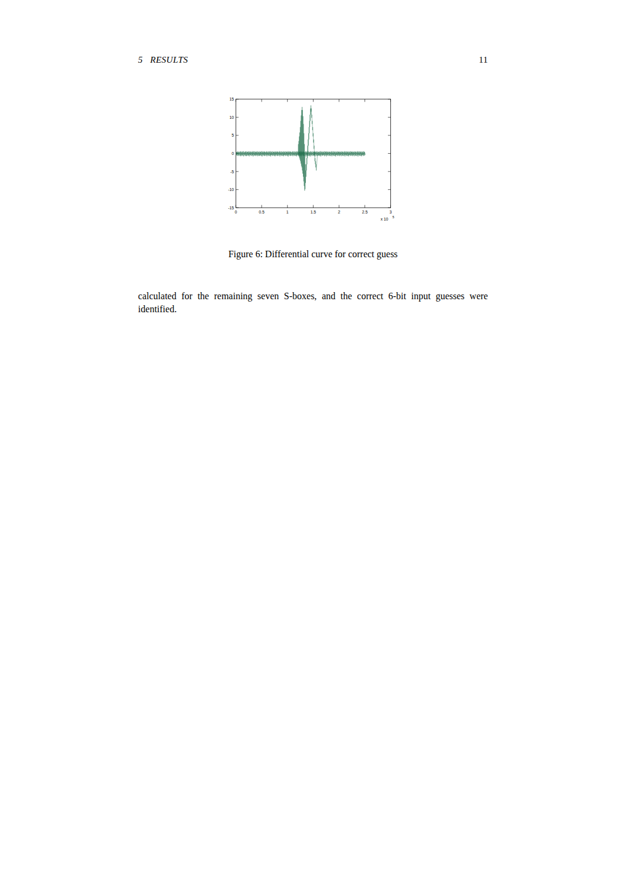5 RESULTS 11
15 10 5 0 -5 -10 -15 0 0.5 1 1.5 2 2.5 3 x 10 5
Figure 6: Differential curve for correct guess
calculated for the remaining seven S-boxes, and the correct 6-bit input guesses were identified.